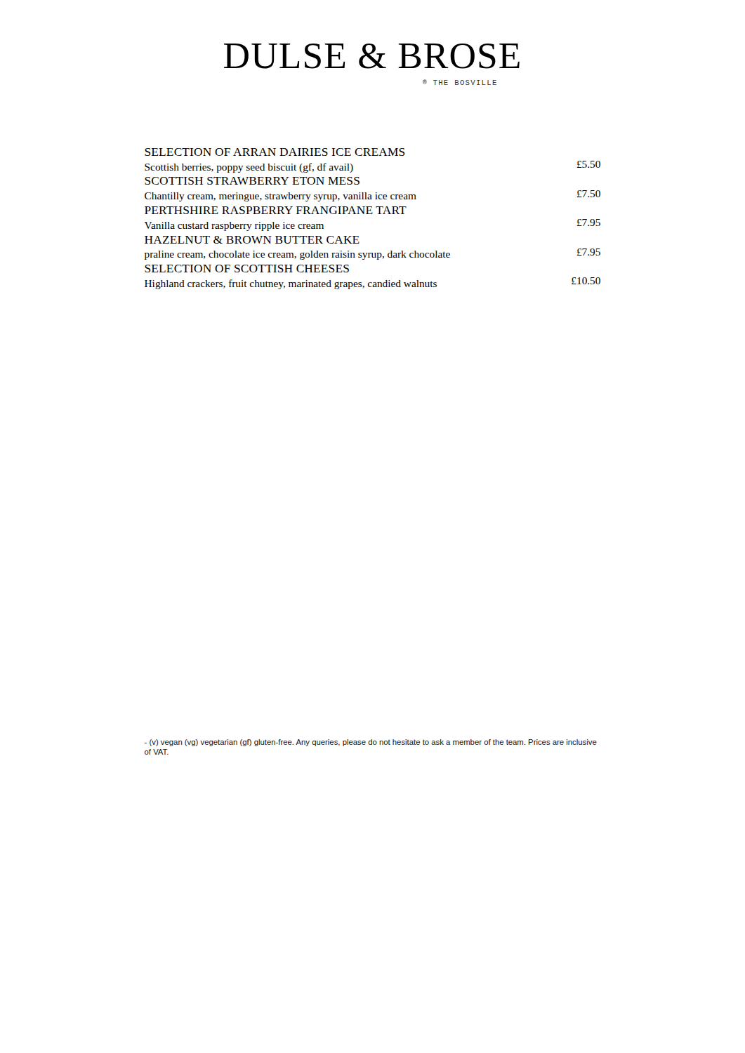DULSE & BROSE
® THE BOSVILLE
| SELECTION OF ARRAN DAIRIES ICE CREAMS Scottish berries, poppy seed biscuit (gf, df avail) | £5.50 |
| SCOTTISH STRAWBERRY ETON MESS Chantilly cream, meringue, strawberry syrup, vanilla ice cream | £7.50 |
| PERTHSHIRE RASPBERRY FRANGIPANE TART Vanilla custard raspberry ripple ice cream | £7.95 |
| HAZELNUT & BROWN BUTTER CAKE praline cream, chocolate ice cream, golden raisin syrup, dark chocolate | £7.95 |
| SELECTION OF SCOTTISH CHEESES Highland crackers, fruit chutney, marinated grapes, candied walnuts | £10.50 |
- (v) vegan (vg) vegetarian (gf) gluten-free. Any queries, please do not hesitate to ask a member of the team. Prices are inclusive of VAT.